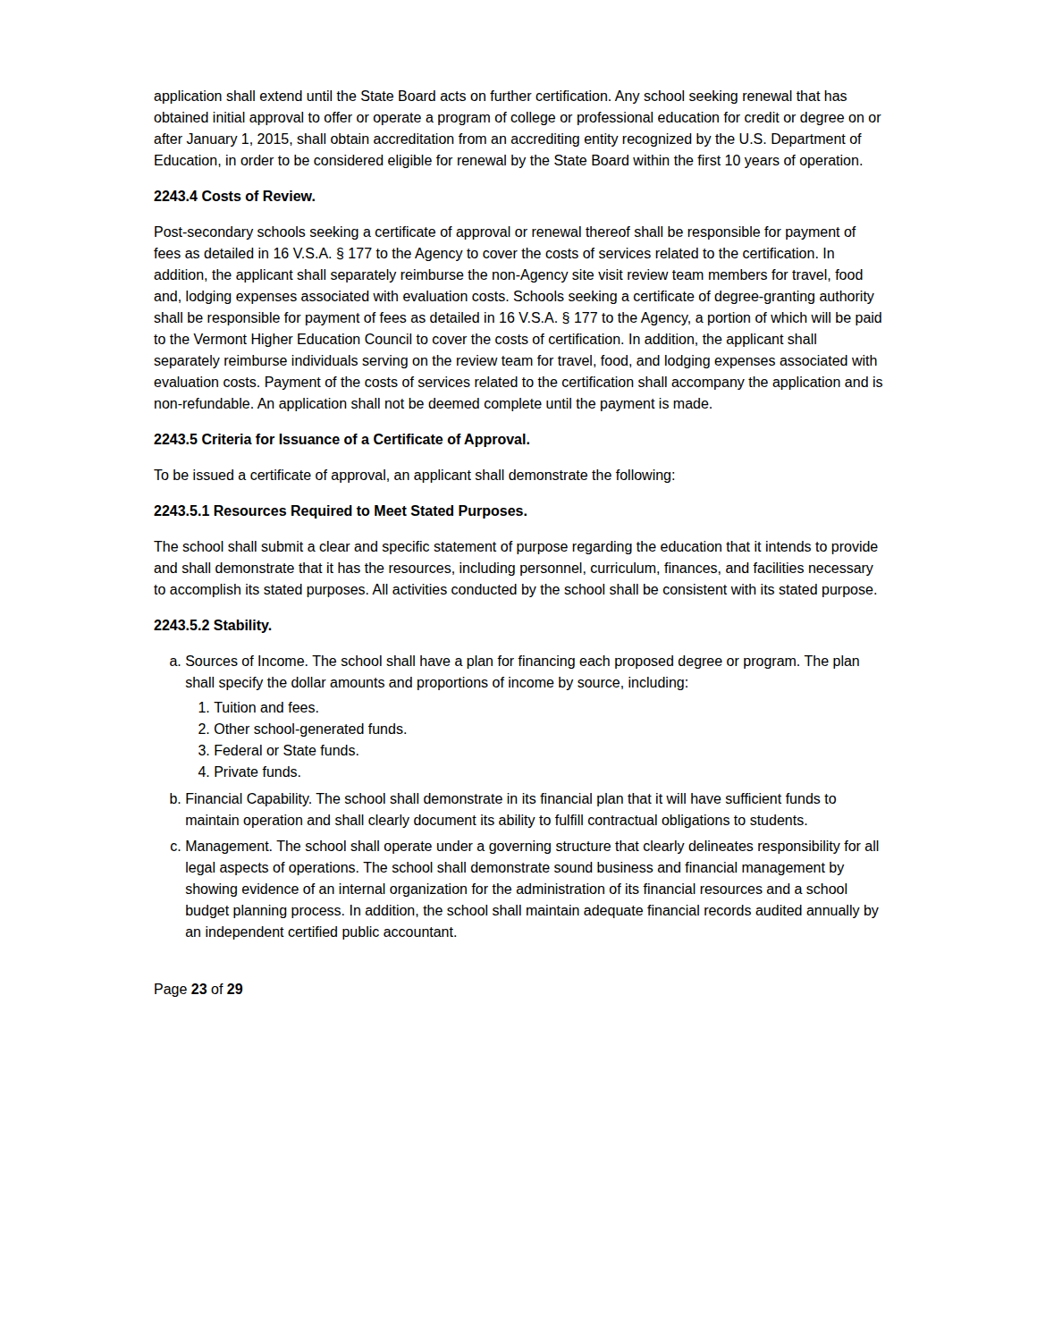application shall extend until the State Board acts on further certification. Any school seeking renewal that has obtained initial approval to offer or operate a program of college or professional education for credit or degree on or after January 1, 2015, shall obtain accreditation from an accrediting entity recognized by the U.S. Department of Education, in order to be considered eligible for renewal by the State Board within the first 10 years of operation.
2243.4 Costs of Review.
Post-secondary schools seeking a certificate of approval or renewal thereof shall be responsible for payment of fees as detailed in 16 V.S.A. § 177 to the Agency to cover the costs of services related to the certification. In addition, the applicant shall separately reimburse the non-Agency site visit review team members for travel, food and, lodging expenses associated with evaluation costs. Schools seeking a certificate of degree-granting authority shall be responsible for payment of fees as detailed in 16 V.S.A. § 177 to the Agency, a portion of which will be paid to the Vermont Higher Education Council to cover the costs of certification. In addition, the applicant shall separately reimburse individuals serving on the review team for travel, food, and lodging expenses associated with evaluation costs. Payment of the costs of services related to the certification shall accompany the application and is non-refundable. An application shall not be deemed complete until the payment is made.
2243.5 Criteria for Issuance of a Certificate of Approval.
To be issued a certificate of approval, an applicant shall demonstrate the following:
2243.5.1 Resources Required to Meet Stated Purposes.
The school shall submit a clear and specific statement of purpose regarding the education that it intends to provide and shall demonstrate that it has the resources, including personnel, curriculum, finances, and facilities necessary to accomplish its stated purposes. All activities conducted by the school shall be consistent with its stated purpose.
2243.5.2 Stability.
Sources of Income. The school shall have a plan for financing each proposed degree or program. The plan shall specify the dollar amounts and proportions of income by source, including:
Tuition and fees.
Other school-generated funds.
Federal or State funds.
Private funds.
Financial Capability. The school shall demonstrate in its financial plan that it will have sufficient funds to maintain operation and shall clearly document its ability to fulfill contractual obligations to students.
Management. The school shall operate under a governing structure that clearly delineates responsibility for all legal aspects of operations. The school shall demonstrate sound business and financial management by showing evidence of an internal organization for the administration of its financial resources and a school budget planning process. In addition, the school shall maintain adequate financial records audited annually by an independent certified public accountant.
Page 23 of 29